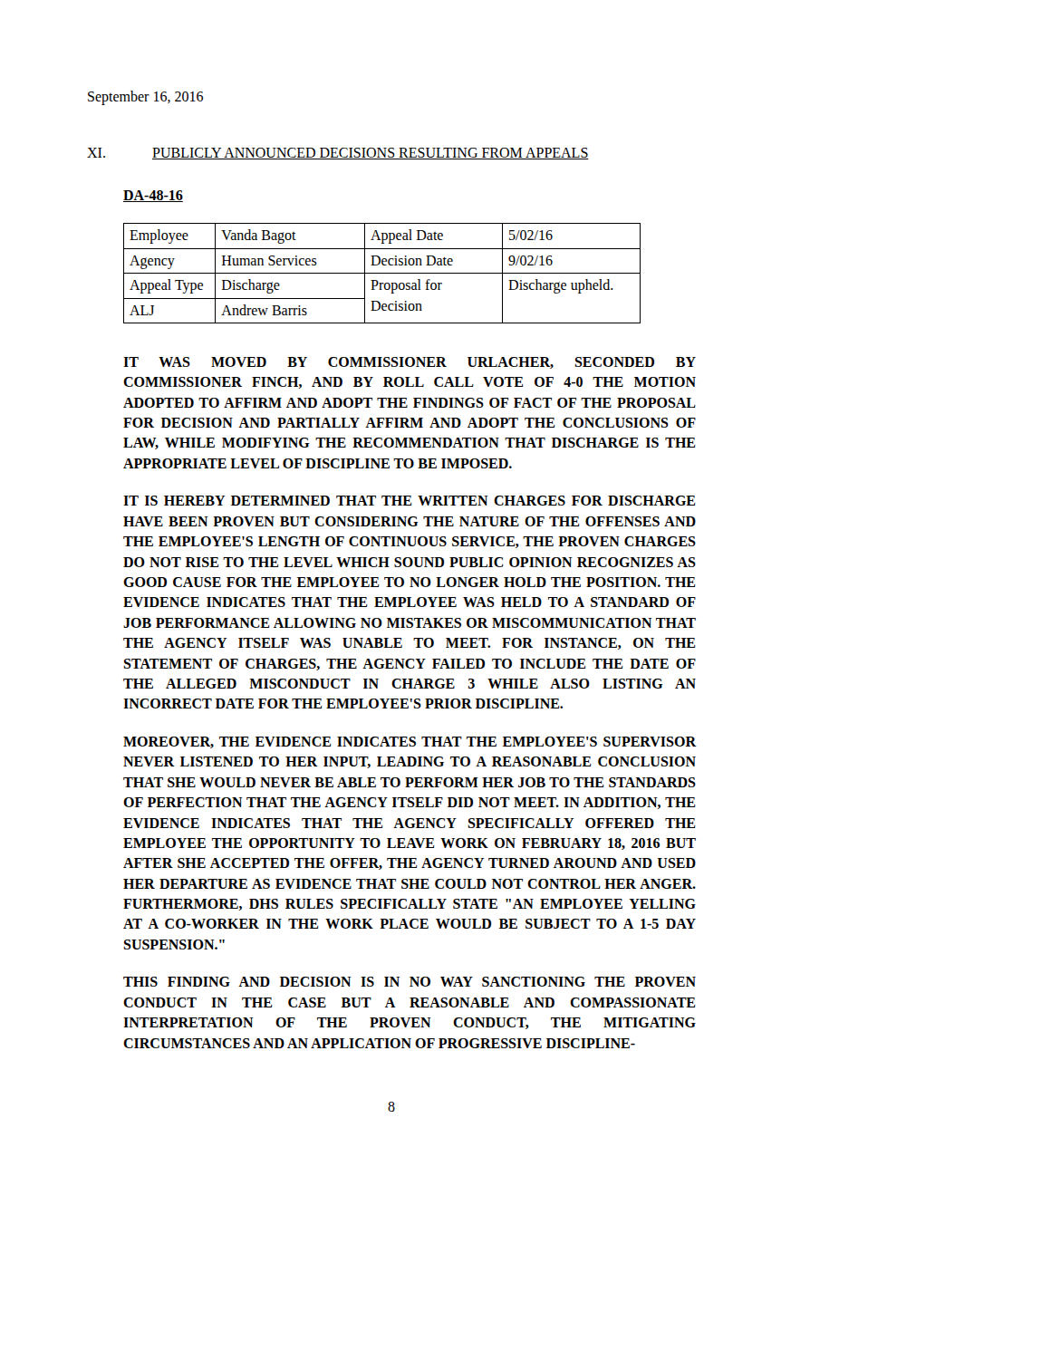September 16, 2016
XI. PUBLICLY ANNOUNCED DECISIONS RESULTING FROM APPEALS
DA-48-16
| Employee | Vanda Bagot | Appeal Date | 5/02/16 |
| Agency | Human Services | Decision Date | 9/02/16 |
| Appeal Type | Discharge | Proposal for Decision | Discharge upheld. |
| ALJ | Andrew Barris |
IT WAS MOVED BY COMMISSIONER URLACHER, SECONDED BY COMMISSIONER FINCH, AND BY ROLL CALL VOTE OF 4-0 THE MOTION ADOPTED TO AFFIRM AND ADOPT THE FINDINGS OF FACT OF THE PROPOSAL FOR DECISION AND PARTIALLY AFFIRM AND ADOPT THE CONCLUSIONS OF LAW, WHILE MODIFYING THE RECOMMENDATION THAT DISCHARGE IS THE APPROPRIATE LEVEL OF DISCIPLINE TO BE IMPOSED.
IT IS HEREBY DETERMINED THAT THE WRITTEN CHARGES FOR DISCHARGE HAVE BEEN PROVEN BUT CONSIDERING THE NATURE OF THE OFFENSES AND THE EMPLOYEE'S LENGTH OF CONTINUOUS SERVICE, THE PROVEN CHARGES DO NOT RISE TO THE LEVEL WHICH SOUND PUBLIC OPINION RECOGNIZES AS GOOD CAUSE FOR THE EMPLOYEE TO NO LONGER HOLD THE POSITION. THE EVIDENCE INDICATES THAT THE EMPLOYEE WAS HELD TO A STANDARD OF JOB PERFORMANCE ALLOWING NO MISTAKES OR MISCOMMUNICATION THAT THE AGENCY ITSELF WAS UNABLE TO MEET. FOR INSTANCE, ON THE STATEMENT OF CHARGES, THE AGENCY FAILED TO INCLUDE THE DATE OF THE ALLEGED MISCONDUCT IN CHARGE 3 WHILE ALSO LISTING AN INCORRECT DATE FOR THE EMPLOYEE'S PRIOR DISCIPLINE.
MOREOVER, THE EVIDENCE INDICATES THAT THE EMPLOYEE'S SUPERVISOR NEVER LISTENED TO HER INPUT, LEADING TO A REASONABLE CONCLUSION THAT SHE WOULD NEVER BE ABLE TO PERFORM HER JOB TO THE STANDARDS OF PERFECTION THAT THE AGENCY ITSELF DID NOT MEET. IN ADDITION, THE EVIDENCE INDICATES THAT THE AGENCY SPECIFICALLY OFFERED THE EMPLOYEE THE OPPORTUNITY TO LEAVE WORK ON FEBRUARY 18, 2016 BUT AFTER SHE ACCEPTED THE OFFER, THE AGENCY TURNED AROUND AND USED HER DEPARTURE AS EVIDENCE THAT SHE COULD NOT CONTROL HER ANGER. FURTHERMORE, DHS RULES SPECIFICALLY STATE "AN EMPLOYEE YELLING AT A CO-WORKER IN THE WORK PLACE WOULD BE SUBJECT TO A 1-5 DAY SUSPENSION."
THIS FINDING AND DECISION IS IN NO WAY SANCTIONING THE PROVEN CONDUCT IN THE CASE BUT A REASONABLE AND COMPASSIONATE INTERPRETATION OF THE PROVEN CONDUCT, THE MITIGATING CIRCUMSTANCES AND AN APPLICATION OF PROGRESSIVE DISCIPLINE-
8